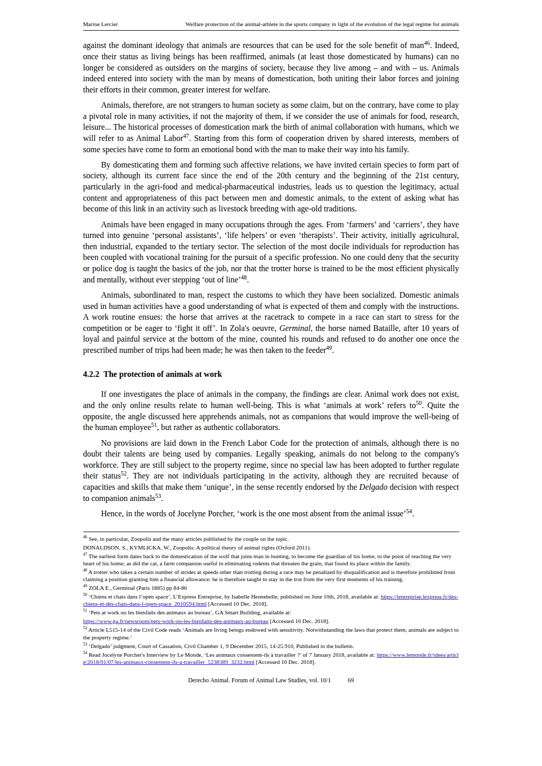Marine Lercier Welfare protection of the animal-athlete in the sports company in light of the evolution of the legal regime for animals
against the dominant ideology that animals are resources that can be used for the sole benefit of man46. Indeed, once their status as living beings has been reaffirmed, animals (at least those domesticated by humans) can no longer be considered as outsiders on the margins of society, because they live among – and with – us. Animals indeed entered into society with the man by means of domestication, both uniting their labor forces and joining their efforts in their common, greater interest for welfare.
Animals, therefore, are not strangers to human society as some claim, but on the contrary, have come to play a pivotal role in many activities, if not the majority of them, if we consider the use of animals for food, research, leisure... The historical processes of domestication mark the birth of animal collaboration with humans, which we will refer to as Animal Labor47. Starting from this form of cooperation driven by shared interests, members of some species have come to form an emotional bond with the man to make their way into his family.
By domesticating them and forming such affective relations, we have invited certain species to form part of society, although its current face since the end of the 20th century and the beginning of the 21st century, particularly in the agri-food and medical-pharmaceutical industries, leads us to question the legitimacy, actual content and appropriateness of this pact between men and domestic animals, to the extent of asking what has become of this link in an activity such as livestock breeding with age-old traditions.
Animals have been engaged in many occupations through the ages. From ‘farmers’ and ‘carriers’, they have turned into genuine ‘personal assistants’, ‘life helpers’ or even ‘therapists’. Their activity, initially agricultural, then industrial, expanded to the tertiary sector. The selection of the most docile individuals for reproduction has been coupled with vocational training for the pursuit of a specific profession. No one could deny that the security or police dog is taught the basics of the job, nor that the trotter horse is trained to be the most efficient physically and mentally, without ever stepping ‘out of line’48.
Animals, subordinated to man, respect the customs to which they have been socialized. Domestic animals used in human activities have a good understanding of what is expected of them and comply with the instructions. A work routine ensues: the horse that arrives at the racetrack to compete in a race can start to stress for the competition or be eager to ‘fight it off’. In Zola's oeuvre, Germinal, the horse named Bataille, after 10 years of loyal and painful service at the bottom of the mine, counted his rounds and refused to do another one once the prescribed number of trips had been made; he was then taken to the feeder49.
4.2.2 The protection of animals at work
If one investigates the place of animals in the company, the findings are clear. Animal work does not exist, and the only online results relate to human well-being. This is what ‘animals at work’ refers to50. Quite the opposite, the angle discussed here apprehends animals, not as companions that would improve the well-being of the human employee51, but rather as authentic collaborators.
No provisions are laid down in the French Labor Code for the protection of animals, although there is no doubt their talents are being used by companies. Legally speaking, animals do not belong to the company's workforce. They are still subject to the property regime, since no special law has been adopted to further regulate their status52. They are not individuals participating in the activity, although they are recruited because of capacities and skills that make them ‘unique’, in the sense recently endorsed by the Delgado decision with respect to companion animals53.
Hence, in the words of Jocelyne Porcher, ‘work is the one most absent from the animal issue’54.
46 See, in particular, Zoopolis and the many articles published by the couple on the topic.
DONALDSON, S., KYMLICKA, W., Zoopolis: A political theory of animal rights (Oxford 2011).
47 The earliest form dates back to the domestication of the wolf that joins man in hunting, to become the guardian of his home, to the point of reaching the very heart of his home; as did the cat, a farm companion useful in eliminating rodents that threaten the grain, that found its place within the family.
48 A trotter who takes a certain number of strides at speeds other than trotting during a race may be penalized by disqualification and is therefore prohibited from claiming a position granting him a financial allowance: he is therefore taught to stay in the trot from the very first moments of his training.
49 ZOLA E., Germinal (Paris 1885) pp 84-86
50 ‘Chiens et chats dans l’open space’, L’Express Entreprise, by Isabelle Hennebelle, published on June 10th, 2018, available at: https://lentreprise.lexpress.fr/des-chiens-et-des-chats-dans-l-open-space_2010594.html [Accessed 10 Dec. 2018].
51 ‘Pets at work ou les bienfaits des animaux au bureau’, GA Smart Building, available at:
https://www.ga.fr/newsroom/pets-work-ou-les-bienfaits-des-animaux-au-bureau [Accessed 10 Dec. 2018].
52 Article L515-14 of the Civil Code reads ‘Animals are living beings endowed with sensitivity. Notwithstanding the laws that protect them, animals are subject to the property regime.’
53 ‘Delgado’ judgment, Court of Cassation, Civil Chamber 1, 9 December 2015, 14-25.910, Published in the bulletin.
54 Read Jocelyne Porcher's Interview by Le Monde, ‘Les animaux consentent-ils à travailler ?’ of 7 January 2018, available at: https://www.lemonde.fr/idees/article/2018/01/07/les-animaux-consentent-ils-a-travailler_5238389_3232.html [Accessed 10 Dec. 2018].
Derecho Animal. Forum of Animal Law Studies, vol. 10/1 69